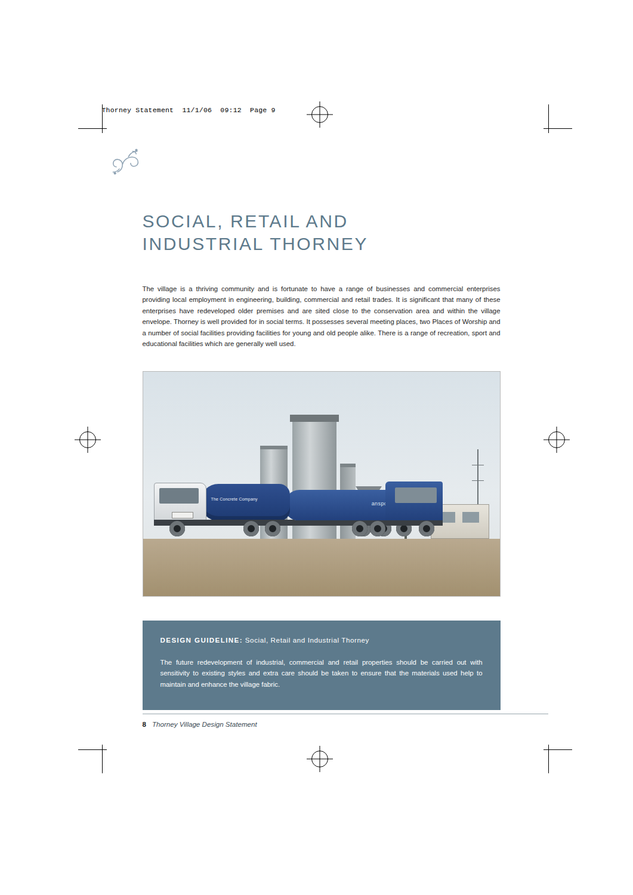Thorney Statement 11/1/06 09:12 Page 9
Social, Retail and
Industrial Thorney
The village is a thriving community and is fortunate to have a range of businesses and commercial enterprises providing local employment in engineering, building, commercial and retail trades. It is significant that many of these enterprises have redeveloped older premises and are sited close to the conservation area and within the village envelope. Thorney is well provided for in social terms. It possesses several meeting places, two Places of Worship and a number of social facilities providing facilities for young and old people alike. There is a range of recreation, sport and educational facilities which are generally well used.
DESIGN GUIDELINE: Social, Retail and Industrial Thorney
The future redevelopment of industrial, commercial and retail properties should be carried out with sensitivity to existing styles and extra care should be taken to ensure that the materials used help to maintain and enhance the village fabric.
8 Thorney Village Design Statement